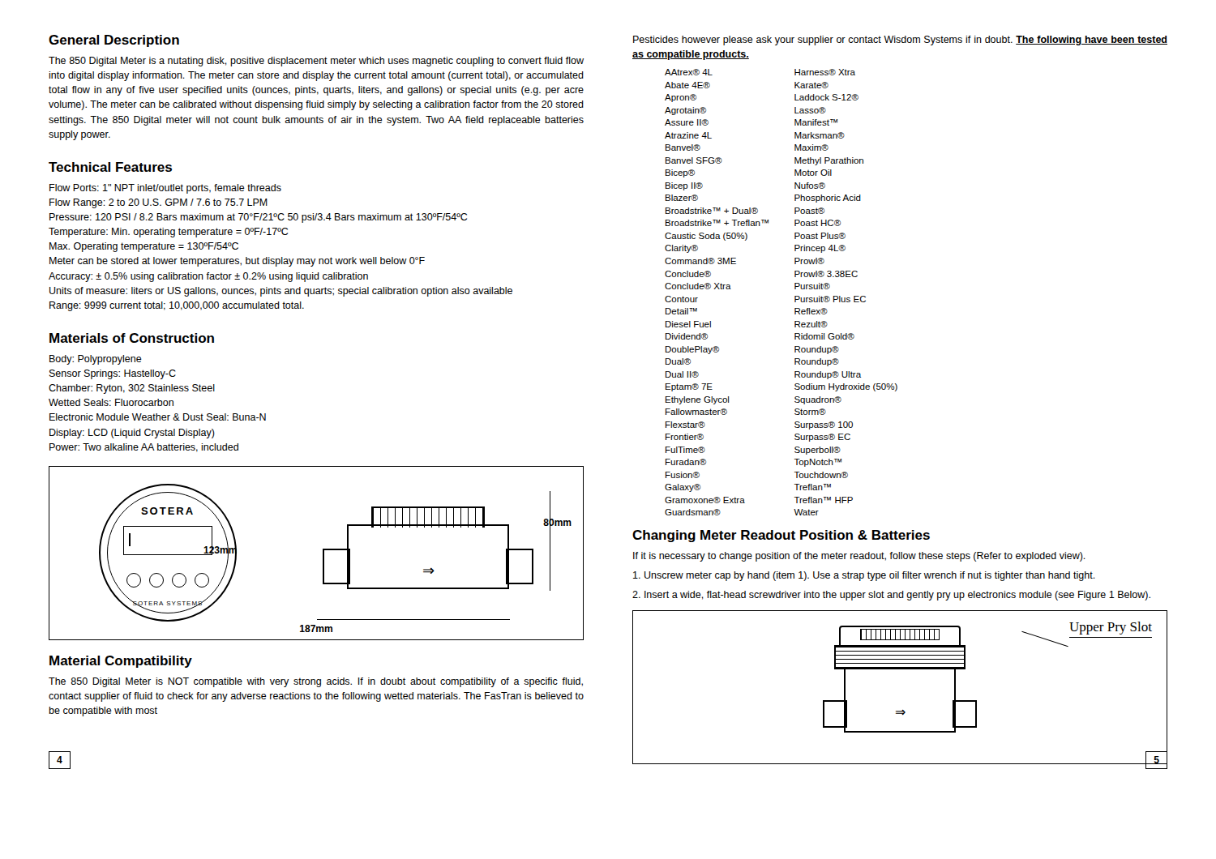General Description
The 850 Digital Meter is a nutating disk, positive displacement meter which uses magnetic coupling to convert fluid flow into digital display information. The meter can store and display the current total amount (current total), or accumulated total flow in any of five user specified units (ounces, pints, quarts, liters, and gallons) or special units (e.g. per acre volume). The meter can be calibrated without dispensing fluid simply by selecting a calibration factor from the 20 stored settings. The 850 Digital meter will not count bulk amounts of air in the system. Two AA field replaceable batteries supply power.
Technical Features
Flow Ports: 1" NPT inlet/outlet ports, female threads
Flow Range: 2 to 20 U.S. GPM / 7.6 to 75.7 LPM
Pressure: 120 PSI / 8.2 Bars maximum at 70°F/21ºC 50 psi/3.4 Bars maximum at 130ºF/54ºC
Temperature: Min. operating temperature = 0ºF/-17ºC
Max. Operating temperature = 130ºF/54ºC
Meter can be stored at lower temperatures, but display may not work well below 0°F
Accuracy: ± 0.5% using calibration factor ± 0.2% using liquid calibration
Units of measure: liters or US gallons, ounces, pints and quarts; special calibration option also available
Range: 9999 current total; 10,000,000 accumulated total.
Materials of Construction
Body: Polypropylene
Sensor Springs: Hastelloy-C
Chamber: Ryton, 302 Stainless Steel
Wetted Seals: Fluorocarbon
Electronic Module Weather & Dust Seal: Buna-N
Display: LCD (Liquid Crystal Display)
Power: Two alkaline AA batteries, included
SOTERA
SOTERA SYSTEMS
⇒
123mm
80mm
187mm
Material Compatibility
The 850 Digital Meter is NOT compatible with very strong acids. If in doubt about compatibility of a specific fluid, contact supplier of fluid to check for any adverse reactions to the following wetted materials. The FasTran is believed to be compatible with most
4
Pesticides however please ask your supplier or contact Wisdom Systems if in doubt. The following have been tested as compatible products.
| AAtrex® 4L | Harness® Xtra |
| Abate 4E® | Karate® |
| Apron® | Laddock S-12® |
| Agrotain® | Lasso® |
| Assure II® | Manifest™ |
| Atrazine 4L | Marksman® |
| Banvel® | Maxim® |
| Banvel SFG® | Methyl Parathion |
| Bicep® | Motor Oil |
| Bicep II® | Nufos® |
| Blazer® | Phosphoric Acid |
| Broadstrike™ + Dual® | Poast® |
| Broadstrike™ + Treflan™ | Poast HC® |
| Caustic Soda (50%) | Poast Plus® |
| Clarity® | Princep 4L® |
| Command® 3ME | Prowl® |
| Conclude® | Prowl® 3.38EC |
| Conclude® Xtra | Pursuit® |
| Contour | Pursuit® Plus EC |
| Detail™ | Reflex® |
| Diesel Fuel | Rezult® |
| Dividend® | Ridomil Gold® |
| DoublePlay® | Roundup® |
| Dual® | Roundup® |
| Dual II® | Roundup® Ultra |
| Eptam® 7E | Sodium Hydroxide (50%) |
| Ethylene Glycol | Squadron® |
| Fallowmaster® | Storm® |
| Flexstar® | Surpass® 100 |
| Frontier® | Surpass® EC |
| FulTime® | Superboll® |
| Furadan® | TopNotch™ |
| Fusion® | Touchdown® |
| Galaxy® | Treflan™ |
| Gramoxone® Extra | Treflan™ HFP |
| Guardsman® | Water |
Changing Meter Readout Position & Batteries
If it is necessary to change position of the meter readout, follow these steps (Refer to exploded view).
1. Unscrew meter cap by hand (item 1). Use a strap type oil filter wrench if nut is tighter than hand tight.
2. Insert a wide, flat-head screwdriver into the upper slot and gently pry up electronics module (see Figure 1 Below).
Upper Pry Slot
⇒
5